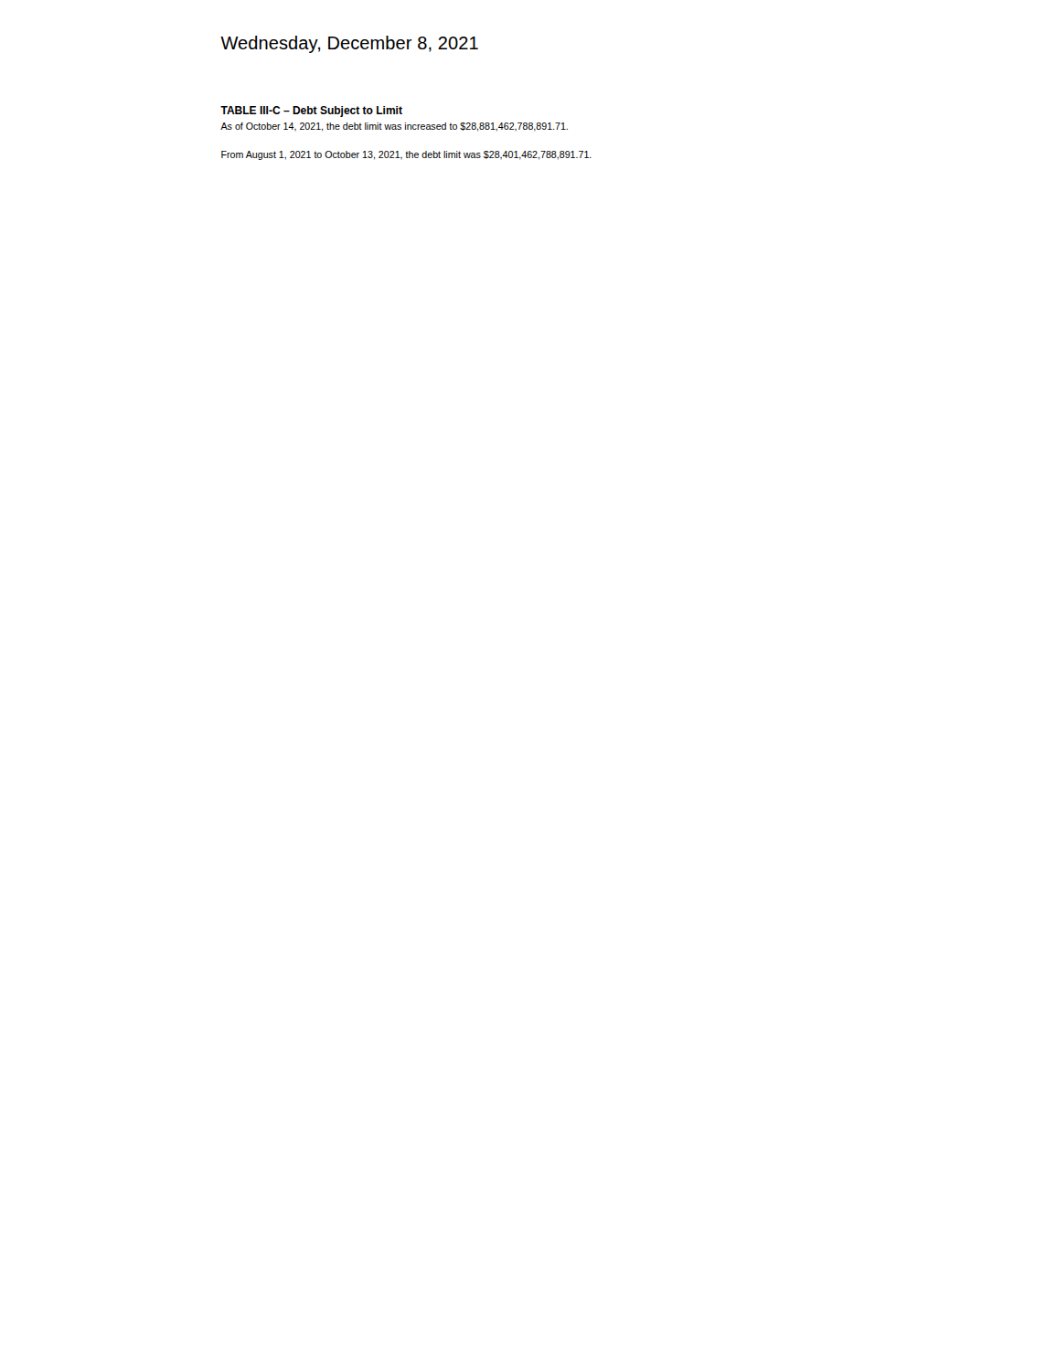Wednesday, December 8, 2021
TABLE III-C – Debt Subject to Limit
As of October 14, 2021, the debt limit was increased to $28,881,462,788,891.71.
From August 1, 2021 to October 13, 2021, the debt limit was $28,401,462,788,891.71.